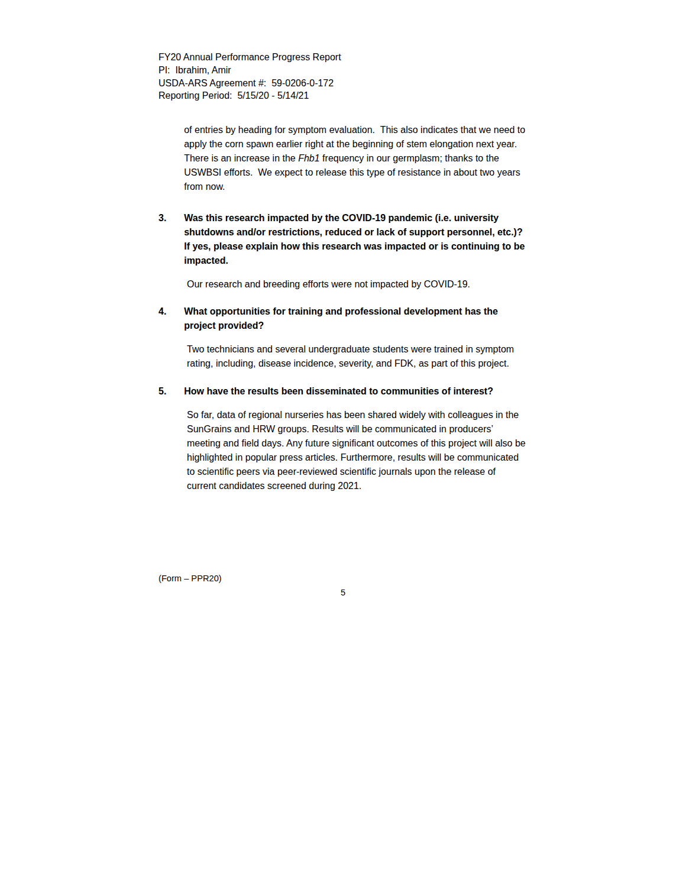FY20 Annual Performance Progress Report
PI: Ibrahim, Amir
USDA-ARS Agreement #: 59-0206-0-172
Reporting Period: 5/15/20 - 5/14/21
of entries by heading for symptom evaluation. This also indicates that we need to apply the corn spawn earlier right at the beginning of stem elongation next year. There is an increase in the Fhb1 frequency in our germplasm; thanks to the USWBSI efforts. We expect to release this type of resistance in about two years from now.
Was this research impacted by the COVID-19 pandemic (i.e. university shutdowns and/or restrictions, reduced or lack of support personnel, etc.)? If yes, please explain how this research was impacted or is continuing to be impacted.
Our research and breeding efforts were not impacted by COVID-19.
What opportunities for training and professional development has the project provided?
Two technicians and several undergraduate students were trained in symptom rating, including, disease incidence, severity, and FDK, as part of this project.
How have the results been disseminated to communities of interest?
So far, data of regional nurseries has been shared widely with colleagues in the SunGrains and HRW groups. Results will be communicated in producers’ meeting and field days. Any future significant outcomes of this project will also be highlighted in popular press articles. Furthermore, results will be communicated to scientific peers via peer-reviewed scientific journals upon the release of current candidates screened during 2021.
(Form – PPR20)
5